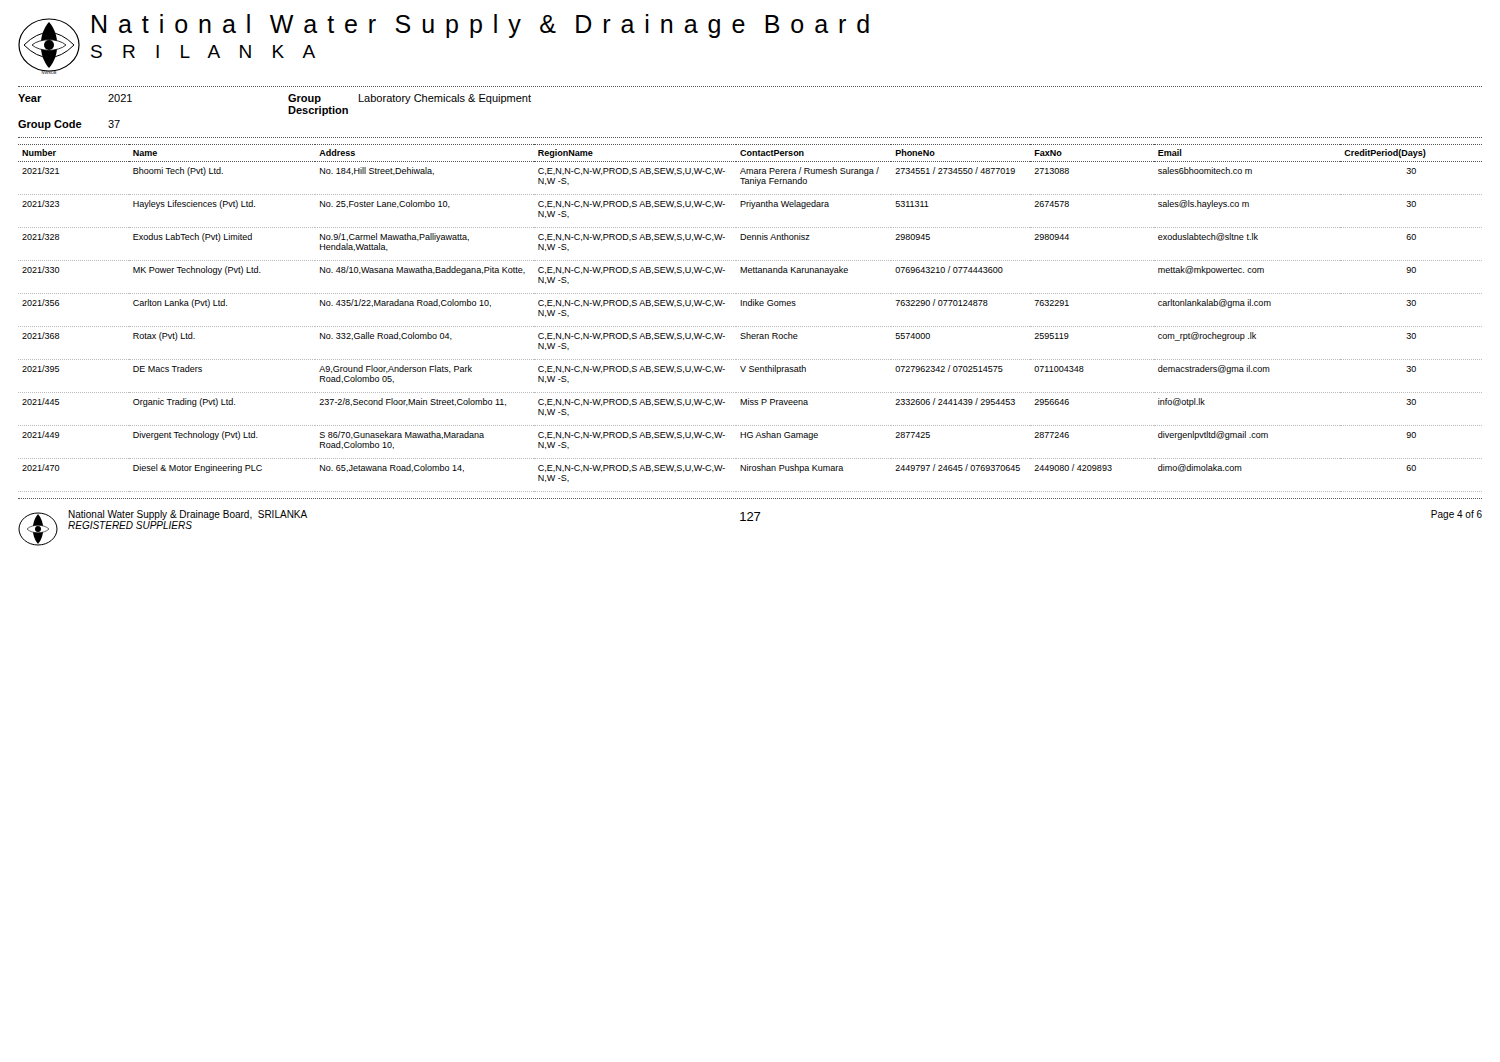NWSDB
N a t i o n a l W a t e r S u p p l y & D r a i n a g e B o a r d
S R I L A N K A
| Year | 2021 | Group Description | Laboratory Chemicals & Equipment |
| Group Code | 37 | | |
| Number | Name | Address | RegionName | ContactPerson | PhoneNo | FaxNo | Email | CreditPeriod(Days) |
| --- | --- | --- | --- | --- | --- | --- | --- | --- |
| 2021/321 | Bhoomi Tech (Pvt) Ltd. | No. 184,Hill Street,Dehiwala, | C,E,N,N-C,N-W,PROD,S AB,SEW,S,U,W-C,W-N,W -S, | Amara Perera / Rumesh Suranga / Taniya Fernando | 2734551 / 2734550 / 4877019 | 2713088 | sales6bhoomitech.co m | 30 |
| 2021/323 | Hayleys Lifesciences (Pvt) Ltd. | No. 25,Foster Lane,Colombo 10, | C,E,N,N-C,N-W,PROD,S AB,SEW,S,U,W-C,W-N,W -S, | Priyantha Welagedara | 5311311 | 2674578 | sales@ls.hayleys.co m | 30 |
| 2021/328 | Exodus LabTech (Pvt) Limited | No.9/1,Carmel Mawatha,Palliyawatta, Hendala,Wattala, | C,E,N,N-C,N-W,PROD,S AB,SEW,S,U,W-C,W-N,W -S, | Dennis Anthonisz | 2980945 | 2980944 | exoduslabtech@sltne t.lk | 60 |
| 2021/330 | MK Power Technology (Pvt) Ltd. | No. 48/10,Wasana Mawatha,Baddegana,Pita Kotte, | C,E,N,N-C,N-W,PROD,S AB,SEW,S,U,W-C,W-N,W -S, | Mettananda Karunanayake | 0769643210 / 0774443600 | | mettak@mkpowertec. com | 90 |
| 2021/356 | Carlton Lanka (Pvt) Ltd. | No. 435/1/22,Maradana Road,Colombo 10, | C,E,N,N-C,N-W,PROD,S AB,SEW,S,U,W-C,W-N,W -S, | Indike Gomes | 7632290 / 0770124878 | 7632291 | carltonlankalab@gma il.com | 30 |
| 2021/368 | Rotax (Pvt) Ltd. | No. 332,Galle Road,Colombo 04, | C,E,N,N-C,N-W,PROD,S AB,SEW,S,U,W-C,W-N,W -S, | Sheran Roche | 5574000 | 2595119 | com_rpt@rochegroup .lk | 30 |
| 2021/395 | DE Macs Traders | A9,Ground Floor,Anderson Flats, Park Road,Colombo 05, | C,E,N,N-C,N-W,PROD,S AB,SEW,S,U,W-C,W-N,W -S, | V Senthilprasath | 0727962342 / 0702514575 | 0711004348 | demacstraders@gma il.com | 30 |
| 2021/445 | Organic Trading (Pvt) Ltd. | 237-2/8,Second Floor,Main Street,Colombo 11, | C,E,N,N-C,N-W,PROD,S AB,SEW,S,U,W-C,W-N,W -S, | Miss P Praveena | 2332606 / 2441439 / 2954453 | 2956646 | info@otpl.lk | 30 |
| 2021/449 | Divergent Technology (Pvt) Ltd. | S 86/70,Gunasekara Mawatha,Maradana Road,Colombo 10, | C,E,N,N-C,N-W,PROD,S AB,SEW,S,U,W-C,W-N,W -S, | HG Ashan Gamage | 2877425 | 2877246 | divergenlpvtltd@gmail .com | 90 |
| 2021/470 | Diesel & Motor Engineering PLC | No. 65,Jetawana Road,Colombo 14, | C,E,N,N-C,N-W,PROD,S AB,SEW,S,U,W-C,W-N,W -S, | Niroshan Pushpa Kumara | 2449797 / 24645 / 0769370645 | 2449080 / 4209893 | dimo@dimolaka.com | 60 |
National Water Supply & Drainage Board, SRILANKA
REGISTERED SUPPLIERS
127
Page 4 of 6